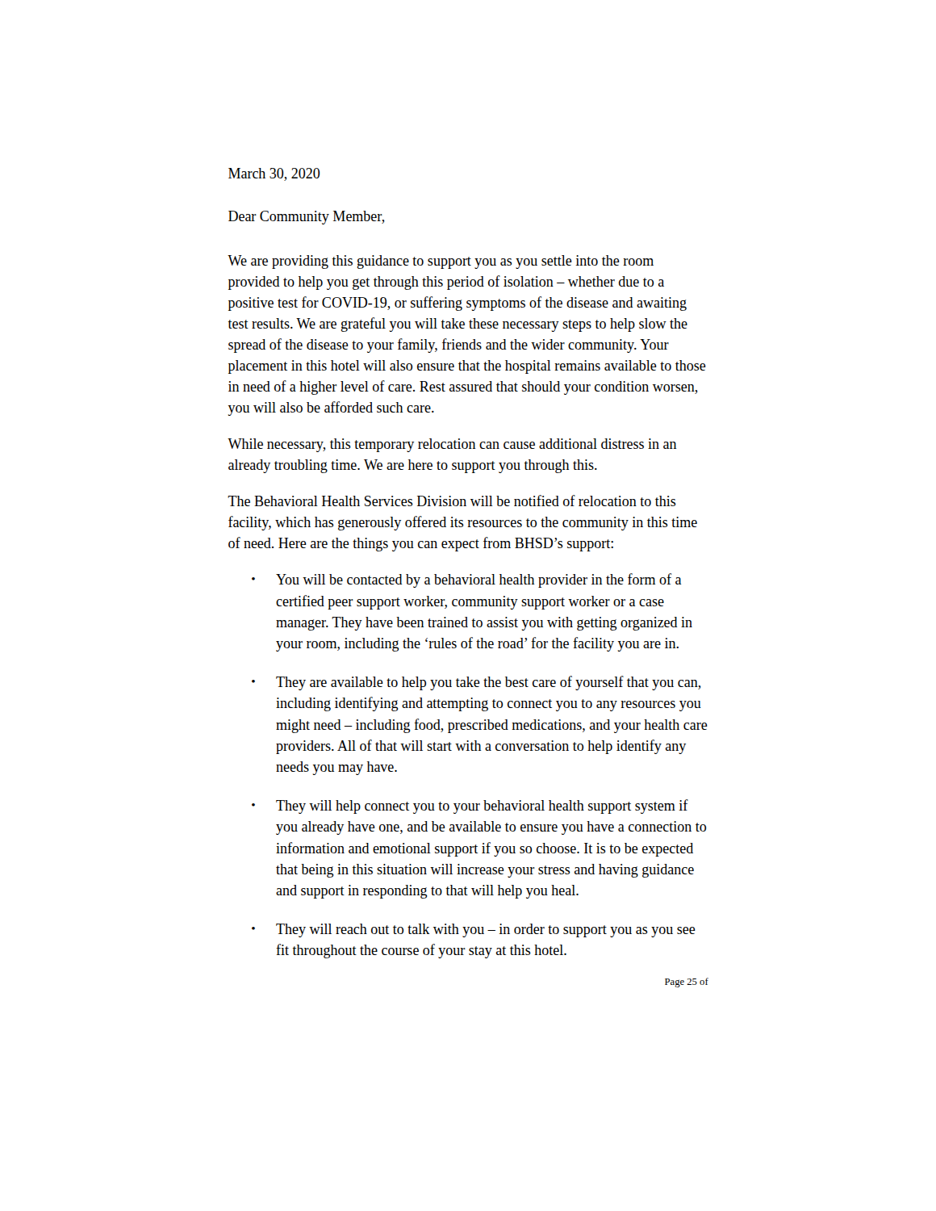March 30, 2020
Dear Community Member,
We are providing this guidance to support you as you settle into the room provided to help you get through this period of isolation – whether due to a positive test for COVID-19, or suffering symptoms of the disease and awaiting test results. We are grateful you will take these necessary steps to help slow the spread of the disease to your family, friends and the wider community. Your placement in this hotel will also ensure that the hospital remains available to those in need of a higher level of care. Rest assured that should your condition worsen, you will also be afforded such care.
While necessary, this temporary relocation can cause additional distress in an already troubling time. We are here to support you through this.
The Behavioral Health Services Division will be notified of relocation to this facility, which has generously offered its resources to the community in this time of need. Here are the things you can expect from BHSD’s support:
You will be contacted by a behavioral health provider in the form of a certified peer support worker, community support worker or a case manager. They have been trained to assist you with getting organized in your room, including the ‘rules of the road’ for the facility you are in.
They are available to help you take the best care of yourself that you can, including identifying and attempting to connect you to any resources you might need – including food, prescribed medications, and your health care providers. All of that will start with a conversation to help identify any needs you may have.
They will help connect you to your behavioral health support system if you already have one, and be available to ensure you have a connection to information and emotional support if you so choose. It is to be expected that being in this situation will increase your stress and having guidance and support in responding to that will help you heal.
They will reach out to talk with you – in order to support you as you see fit throughout the course of your stay at this hotel.
Page 25 of